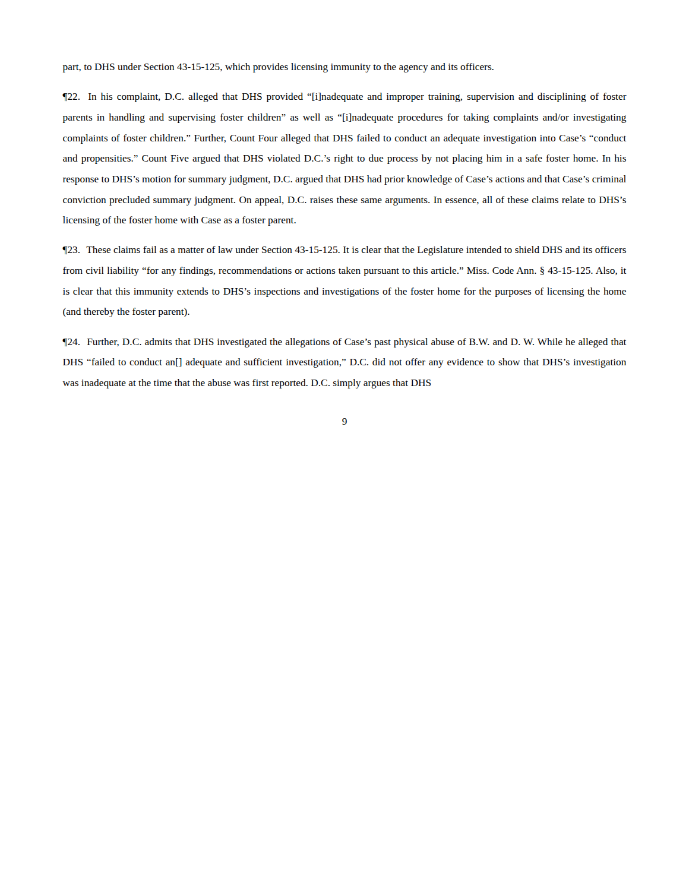part, to DHS under Section 43-15-125, which provides licensing immunity to the agency and its officers.
¶22. In his complaint, D.C. alleged that DHS provided “[i]nadequate and improper training, supervision and disciplining of foster parents in handling and supervising foster children” as well as “[i]nadequate procedures for taking complaints and/or investigating complaints of foster children.” Further, Count Four alleged that DHS failed to conduct an adequate investigation into Case’s “conduct and propensities.” Count Five argued that DHS violated D.C.’s right to due process by not placing him in a safe foster home. In his response to DHS’s motion for summary judgment, D.C. argued that DHS had prior knowledge of Case’s actions and that Case’s criminal conviction precluded summary judgment. On appeal, D.C. raises these same arguments. In essence, all of these claims relate to DHS’s licensing of the foster home with Case as a foster parent.
¶23. These claims fail as a matter of law under Section 43-15-125. It is clear that the Legislature intended to shield DHS and its officers from civil liability “for any findings, recommendations or actions taken pursuant to this article.” Miss. Code Ann. § 43-15-125. Also, it is clear that this immunity extends to DHS’s inspections and investigations of the foster home for the purposes of licensing the home (and thereby the foster parent).
¶24. Further, D.C. admits that DHS investigated the allegations of Case’s past physical abuse of B.W. and D. W. While he alleged that DHS “failed to conduct an[] adequate and sufficient investigation,” D.C. did not offer any evidence to show that DHS’s investigation was inadequate at the time that the abuse was first reported. D.C. simply argues that DHS
9